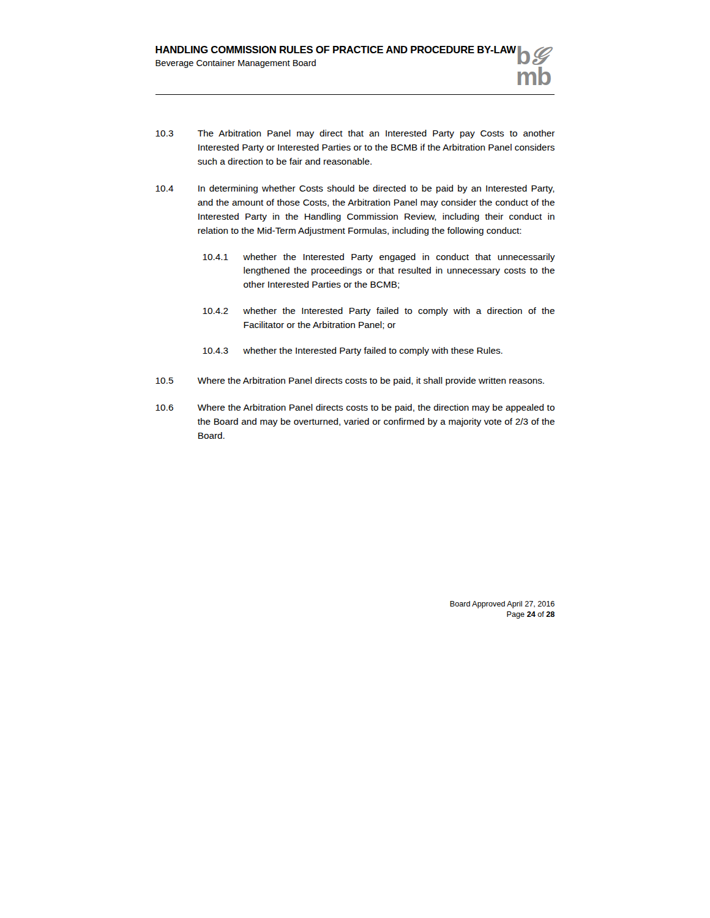HANDLING COMMISSION RULES OF PRACTICE AND PROCEDURE BY-LAW
Beverage Container Management Board
b𝒢mb
10.3
The Arbitration Panel may direct that an Interested Party pay Costs to another Interested Party or Interested Parties or to the BCMB if the Arbitration Panel considers such a direction to be fair and reasonable.
10.4
In determining whether Costs should be directed to be paid by an Interested Party, and the amount of those Costs, the Arbitration Panel may consider the conduct of the Interested Party in the Handling Commission Review, including their conduct in relation to the Mid-Term Adjustment Formulas, including the following conduct:
10.4.1
whether the Interested Party engaged in conduct that unnecessarily lengthened the proceedings or that resulted in unnecessary costs to the other Interested Parties or the BCMB;
10.4.2
whether the Interested Party failed to comply with a direction of the Facilitator or the Arbitration Panel; or
10.4.3
whether the Interested Party failed to comply with these Rules.
10.5
Where the Arbitration Panel directs costs to be paid, it shall provide written reasons.
10.6
Where the Arbitration Panel directs costs to be paid, the direction may be appealed to the Board and may be overturned, varied or confirmed by a majority vote of 2/3 of the Board.
Board Approved April 27, 2016
Page 24 of 28